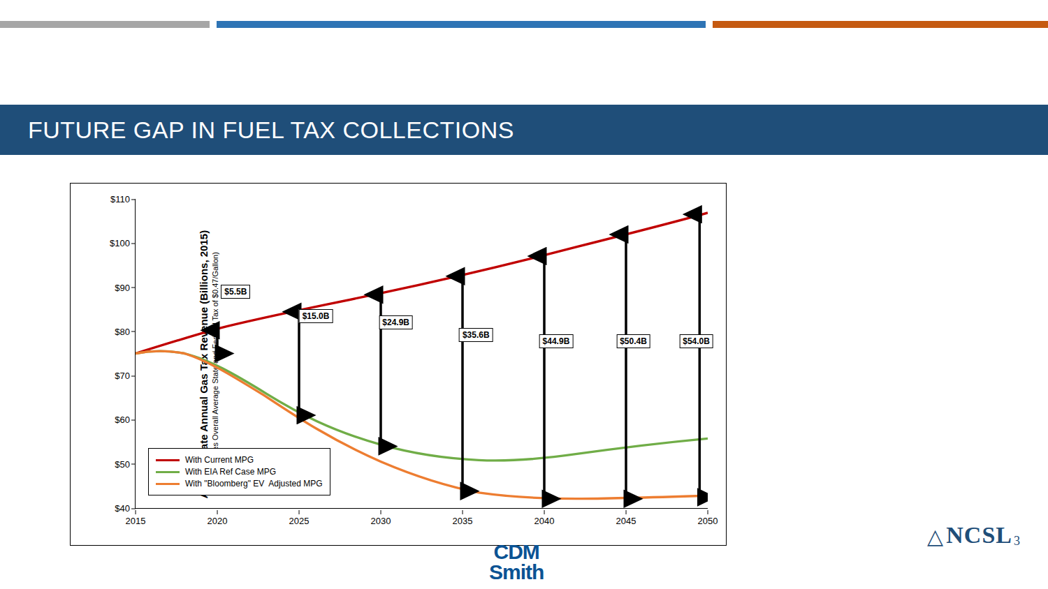FUTURE GAP IN FUEL TAX COLLECTIONS
Approximate Annual Gas Tax Revenue (Billions, 2015) (Assumes Overall Average State and Federal Tax of $0.47/Gallon)
$40
$50
$60
$70
$80
$90
$100
$110
2015
2020
2025
2030
2035
2040
2045
2050
$5.5B
$15.0B
$24.9B
$35.6B
$44.9B
$50.4B
$54.0B
With Current MPG
With EIA Ref Case MPG
With "Bloomberg" EV Adjusted MPG
CDM
Smith
△ NCSL 3